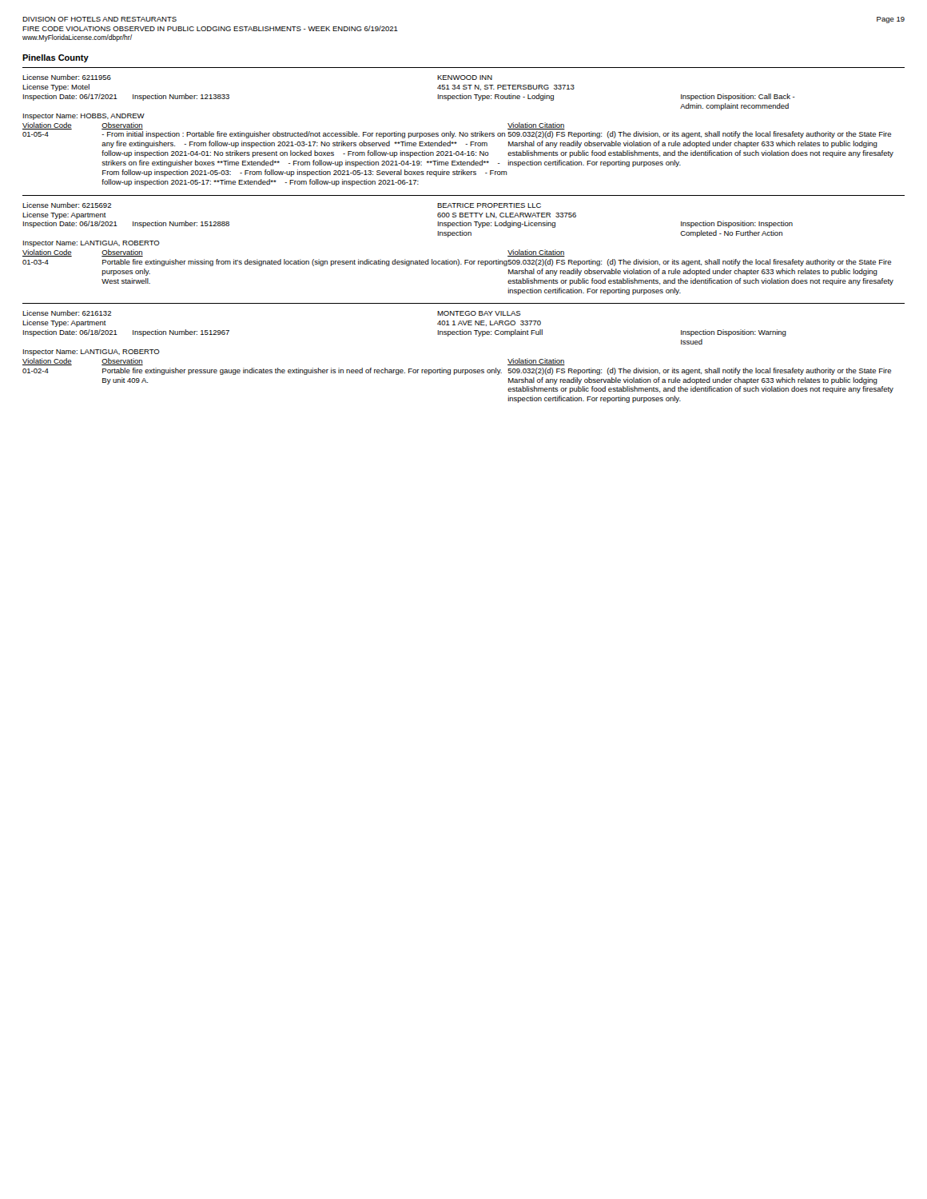Page 19
DIVISION OF HOTELS AND RESTAURANTS
FIRE CODE VIOLATIONS OBSERVED IN PUBLIC LODGING ESTABLISHMENTS - WEEK ENDING 6/19/2021
www.MyFloridaLicense.com/dbpr/hr/
Pinellas County
| License Number: 6211956 | KENWOOD INN |
| License Type: Motel | 451 34 ST N, ST. PETERSBURG 33713 |
| Inspection Date: 06/17/2021 Inspection Number: 1213833 | / Inspection Type: Routine - Lodging / Inspection Disposition: Call Back - Admin. complaint recommended / |
| Inspector Name: HOBBS, ANDREW | |
| Violation Code | Observation | Violation Citation |
| 01-05-4 | - From initial inspection : Portable fire extinguisher obstructed/not accessible. For reporting purposes only. No strikers on any fire extinguishers. - From follow-up inspection 2021-03-17: No strikers observed **Time Extended** - From follow-up inspection 2021-04-01: No strikers present on locked boxes - From follow-up inspection 2021-04-16: No strikers on fire extinguisher boxes **Time Extended** - From follow-up inspection 2021-04-19: **Time Extended** - From follow-up inspection 2021-05-03: - From follow-up inspection 2021-05-13: Several boxes require strikers - From follow-up inspection 2021-05-17: **Time Extended** - From follow-up inspection 2021-06-17: | 509.032(2)(d) FS Reporting: (d) The division, or its agent, shall notify the local firesafety authority or the State Fire Marshal of any readily observable violation of a rule adopted under chapter 633 which relates to public lodging establishments or public food establishments, and the identification of such violation does not require any firesafety inspection certification. For reporting purposes only. |
| License Number: 6215692 | BEATRICE PROPERTIES LLC |
| License Type: Apartment | 600 S BETTY LN, CLEARWATER 33756 |
| Inspection Date: 06/18/2021 Inspection Number: 1512888 | / Inspection Type: Lodging-Licensing Inspection / Inspection Disposition: Inspection Completed - No Further Action / |
| Inspector Name: LANTIGUA, ROBERTO | |
| Violation Code | Observation | Violation Citation |
| 01-03-4 | Portable fire extinguisher missing from it's designated location (sign present indicating designated location). For reporting purposes only. West stairwell. | 509.032(2)(d) FS Reporting: (d) The division, or its agent, shall notify the local firesafety authority or the State Fire Marshal of any readily observable violation of a rule adopted under chapter 633 which relates to public lodging establishments or public food establishments, and the identification of such violation does not require any firesafety inspection certification. For reporting purposes only. |
| License Number: 6216132 | MONTEGO BAY VILLAS |
| License Type: Apartment | 401 1 AVE NE, LARGO 33770 |
| Inspection Date: 06/18/2021 Inspection Number: 1512967 | / Inspection Type: Complaint Full / Inspection Disposition: Warning Issued / |
| Inspector Name: LANTIGUA, ROBERTO | |
| Violation Code | Observation | Violation Citation |
| 01-02-4 | Portable fire extinguisher pressure gauge indicates the extinguisher is in need of recharge. For reporting purposes only. By unit 409 A. | 509.032(2)(d) FS Reporting: (d) The division, or its agent, shall notify the local firesafety authority or the State Fire Marshal of any readily observable violation of a rule adopted under chapter 633 which relates to public lodging establishments or public food establishments, and the identification of such violation does not require any firesafety inspection certification. For reporting purposes only. |